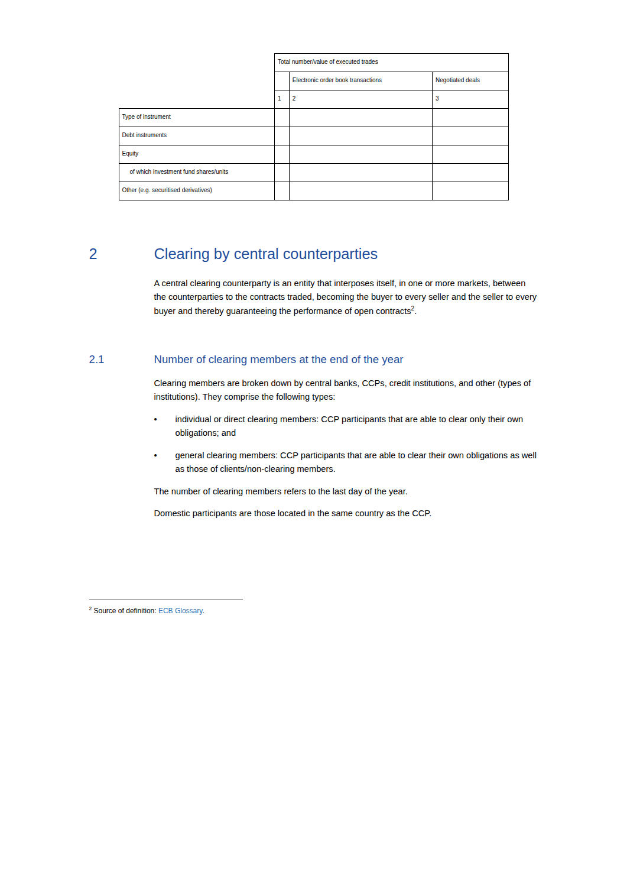| | Total number/value of executed trades |
| | | Electronic order book transactions | Negotiated deals |
| | 1 | 2 | 3 |
| Type of instrument | | | |
| Debt instruments | | | |
| Equity | | | |
| of which investment fund shares/units | | | |
| Other (e.g. securitised derivatives) | | | |
2
Clearing by central counterparties
A central clearing counterparty is an entity that interposes itself, in one or more markets, between the counterparties to the contracts traded, becoming the buyer to every seller and the seller to every buyer and thereby guaranteeing the performance of open contracts2.
2.1
Number of clearing members at the end of the year
Clearing members are broken down by central banks, CCPs, credit institutions, and other (types of institutions). They comprise the following types:
individual or direct clearing members: CCP participants that are able to clear only their own obligations; and
general clearing members: CCP participants that are able to clear their own obligations as well as those of clients/non-clearing members.
The number of clearing members refers to the last day of the year.
Domestic participants are those located in the same country as the CCP.
2 Source of definition: ECB Glossary.